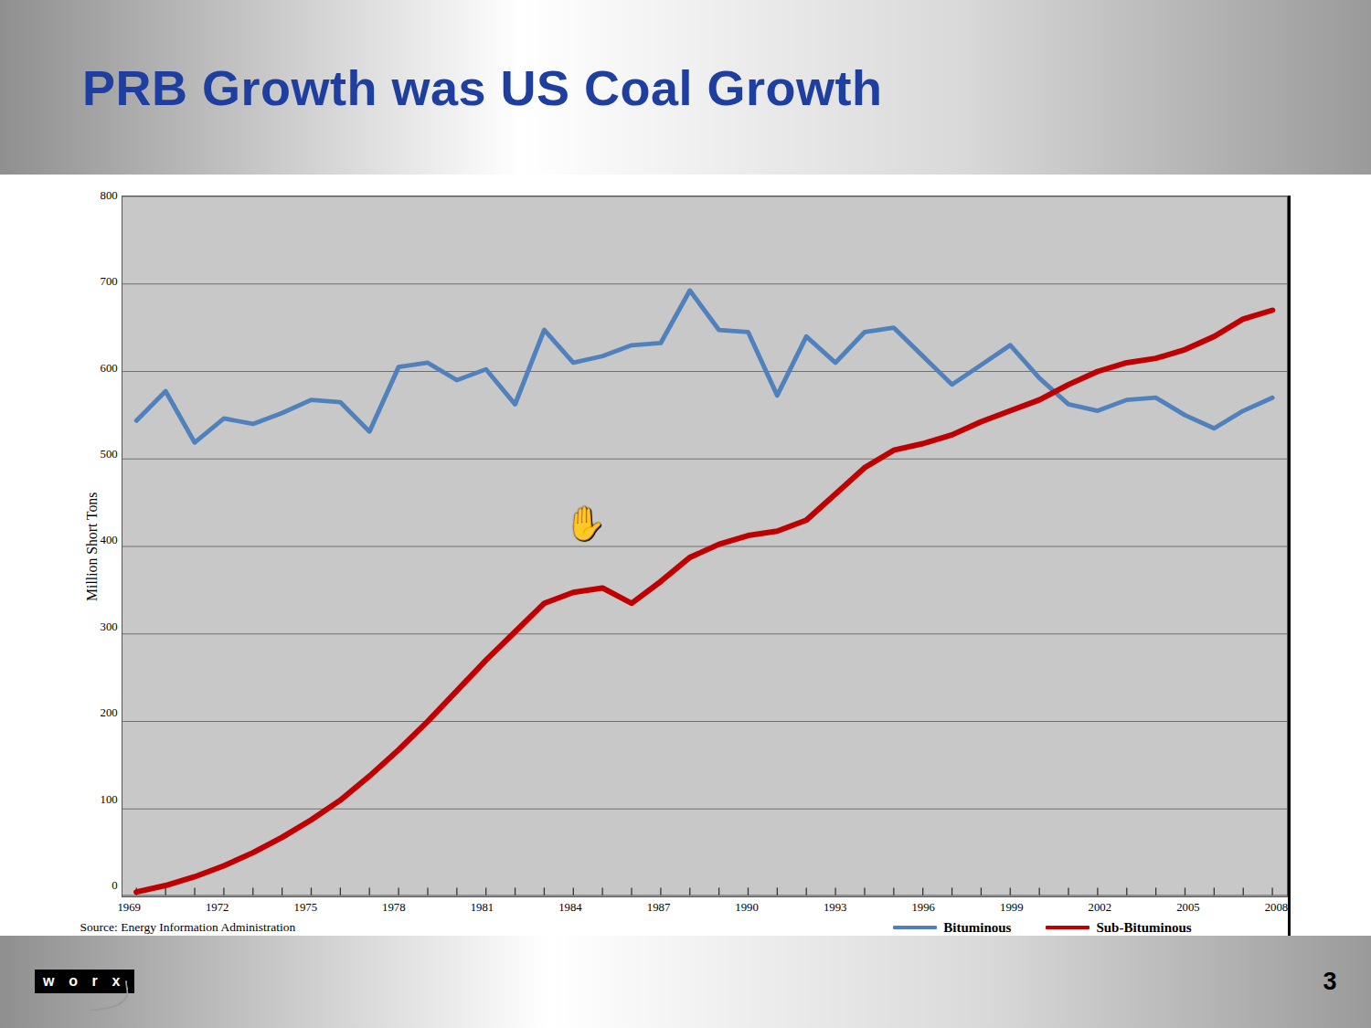PRB Growth was US Coal Growth
Million Short Tons
800 700 600 500 400 300 200 100 0
✋
1969 1972 1975 1978 1981 1984 1987 1990 1993 1996 1999 2002 2005 2008
Source: Energy Information Administration
Bituminous
Sub-Bituminous
w o r x
3